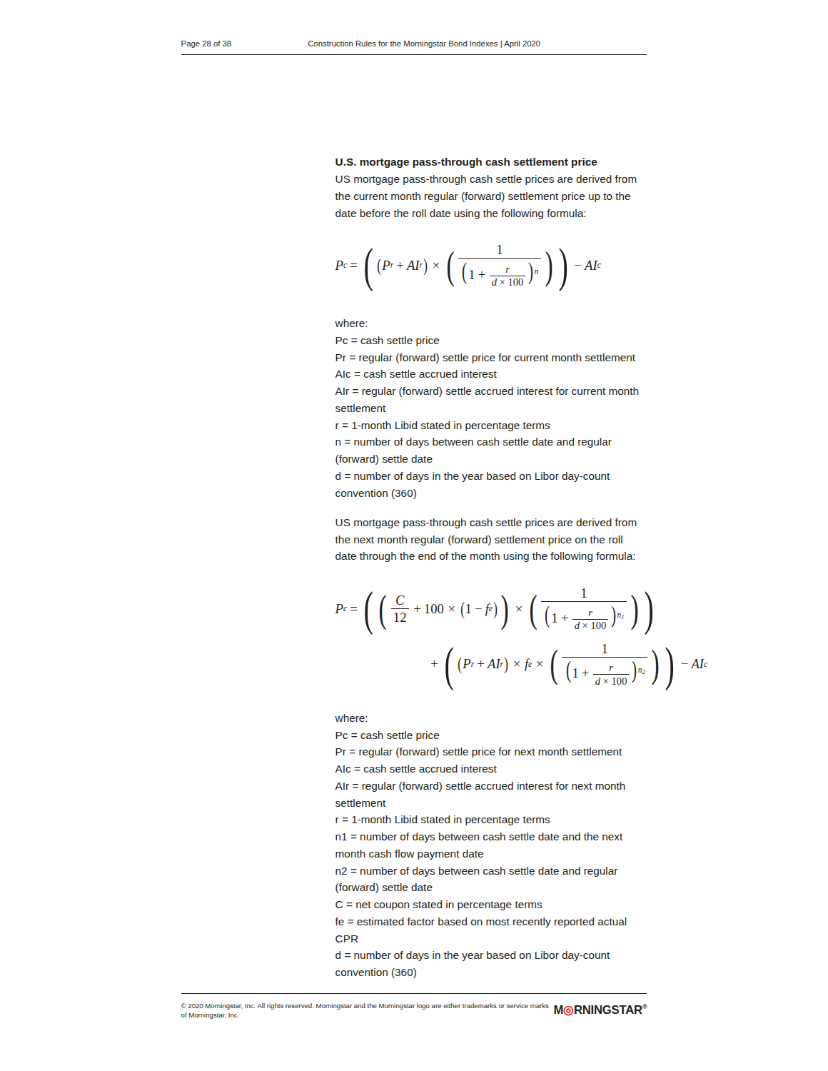Page 28 of 38
Construction Rules for the Morningstar Bond Indexes | April 2020
U.S. mortgage pass-through cash settlement price
US mortgage pass-through cash settle prices are derived from the current month regular (forward) settlement price up to the date before the roll date using the following formula:
Pc = ( (Pr+AIr) × ( 1 (1+r d × 100) n ) ) − AIc
where:
Pc = cash settle price
Pr = regular (forward) settle price for current month settlement
AIc = cash settle accrued interest
AIr = regular (forward) settle accrued interest for current month settlement
r = 1-month Libid stated in percentage terms
n = number of days between cash settle date and regular (forward) settle date
d = number of days in the year based on Libor day-count convention (360)
US mortgage pass-through cash settle prices are derived from the next month regular (forward) settlement price on the roll date through the end of the month using the following formula:
Pc = ( ( C 12 +100 × (1−fe) ) × ( 1 (1+r d × 100) n1 ) ) + ( (Pr+AIr) × fe × ( 1 (1+r d × 100) n2 ) ) − AIc
where:
Pc = cash settle price
Pr = regular (forward) settle price for next month settlement
AIc = cash settle accrued interest
AIr = regular (forward) settle accrued interest for next month settlement
r = 1-month Libid stated in percentage terms
n1 = number of days between cash settle date and the next month cash flow payment date
n2 = number of days between cash settle date and regular (forward) settle date
C = net coupon stated in percentage terms
fe = estimated factor based on most recently reported actual CPR
d = number of days in the year based on Libor day-count convention (360)
© 2020 Morningstar, Inc. All rights reserved. Morningstar and the Morningstar logo are either trademarks or service marks of Morningstar, Inc.
M◎RNINGSTAR®